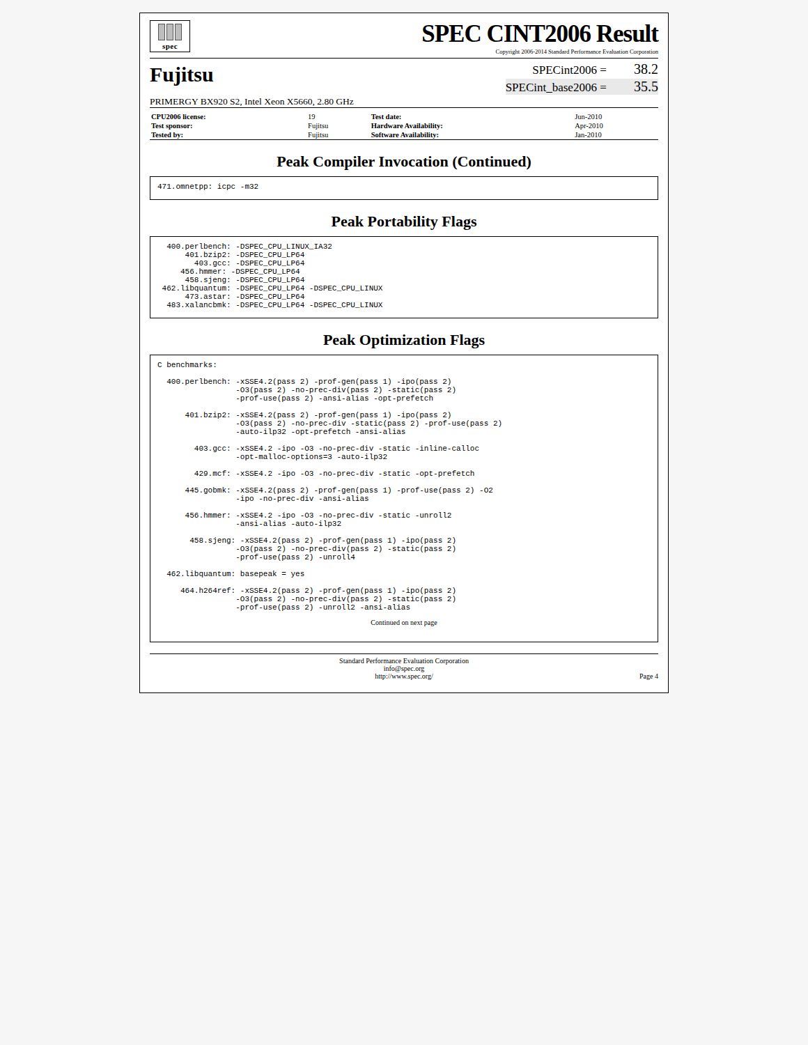spec
SPEC CINT2006 Result
Copyright 2006-2014 Standard Performance Evaluation Corporation
Fujitsu
PRIMERGY BX920 S2, Intel Xeon X5660, 2.80 GHz
SPECint2006 = 38.2
SPECint_base2006 = 35.5
| CPU2006 license: | 19 | Test date: | Jun-2010 |
| Test sponsor: | Fujitsu | Hardware Availability: | Apr-2010 |
| Tested by: | Fujitsu | Software Availability: | Jan-2010 |
Peak Compiler Invocation (Continued)
471.omnetpp: icpc -m32
Peak Portability Flags
  400.perlbench: -DSPEC_CPU_LINUX_IA32
      401.bzip2: -DSPEC_CPU_LP64
        403.gcc: -DSPEC_CPU_LP64
     456.hmmer: -DSPEC_CPU_LP64
      458.sjeng: -DSPEC_CPU_LP64
 462.libquantum: -DSPEC_CPU_LP64 -DSPEC_CPU_LINUX
      473.astar: -DSPEC_CPU_LP64
  483.xalancbmk: -DSPEC_CPU_LP64 -DSPEC_CPU_LINUX
Peak Optimization Flags
C benchmarks:

  400.perlbench: -xSSE4.2(pass 2) -prof-gen(pass 1) -ipo(pass 2)
                 -O3(pass 2) -no-prec-div(pass 2) -static(pass 2)
                 -prof-use(pass 2) -ansi-alias -opt-prefetch

      401.bzip2: -xSSE4.2(pass 2) -prof-gen(pass 1) -ipo(pass 2)
                 -O3(pass 2) -no-prec-div -static(pass 2) -prof-use(pass 2)
                 -auto-ilp32 -opt-prefetch -ansi-alias

        403.gcc: -xSSE4.2 -ipo -O3 -no-prec-div -static -inline-calloc
                 -opt-malloc-options=3 -auto-ilp32

        429.mcf: -xSSE4.2 -ipo -O3 -no-prec-div -static -opt-prefetch

      445.gobmk: -xSSE4.2(pass 2) -prof-gen(pass 1) -prof-use(pass 2) -O2
                 -ipo -no-prec-div -ansi-alias

      456.hmmer: -xSSE4.2 -ipo -O3 -no-prec-div -static -unroll2
                 -ansi-alias -auto-ilp32

       458.sjeng: -xSSE4.2(pass 2) -prof-gen(pass 1) -ipo(pass 2)
                 -O3(pass 2) -no-prec-div(pass 2) -static(pass 2)
                 -prof-use(pass 2) -unroll4

  462.libquantum: basepeak = yes

     464.h264ref: -xSSE4.2(pass 2) -prof-gen(pass 1) -ipo(pass 2)
                 -O3(pass 2) -no-prec-div(pass 2) -static(pass 2)
                 -prof-use(pass 2) -unroll2 -ansi-alias
Continued on next page
Standard Performance Evaluation Corporation
info@spec.org
http://www.spec.org/
Page 4